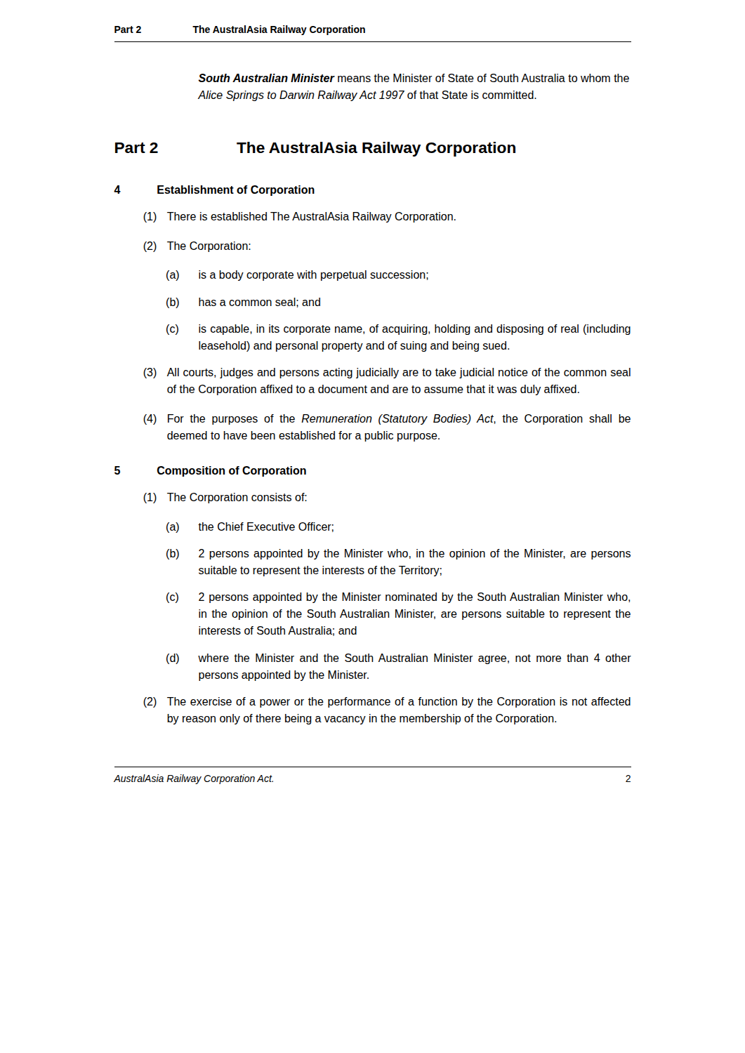Part 2 The AustralAsia Railway Corporation
South Australian Minister means the Minister of State of South Australia to whom the Alice Springs to Darwin Railway Act 1997 of that State is committed.
Part 2 The AustralAsia Railway Corporation
4 Establishment of Corporation
(1) There is established The AustralAsia Railway Corporation.
(2) The Corporation:
(a) is a body corporate with perpetual succession;
(b) has a common seal; and
(c) is capable, in its corporate name, of acquiring, holding and disposing of real (including leasehold) and personal property and of suing and being sued.
(3) All courts, judges and persons acting judicially are to take judicial notice of the common seal of the Corporation affixed to a document and are to assume that it was duly affixed.
(4) For the purposes of the Remuneration (Statutory Bodies) Act, the Corporation shall be deemed to have been established for a public purpose.
5 Composition of Corporation
(1) The Corporation consists of:
(a) the Chief Executive Officer;
(b) 2 persons appointed by the Minister who, in the opinion of the Minister, are persons suitable to represent the interests of the Territory;
(c) 2 persons appointed by the Minister nominated by the South Australian Minister who, in the opinion of the South Australian Minister, are persons suitable to represent the interests of South Australia; and
(d) where the Minister and the South Australian Minister agree, not more than 4 other persons appointed by the Minister.
(2) The exercise of a power or the performance of a function by the Corporation is not affected by reason only of there being a vacancy in the membership of the Corporation.
AustralAsia Railway Corporation Act. 2